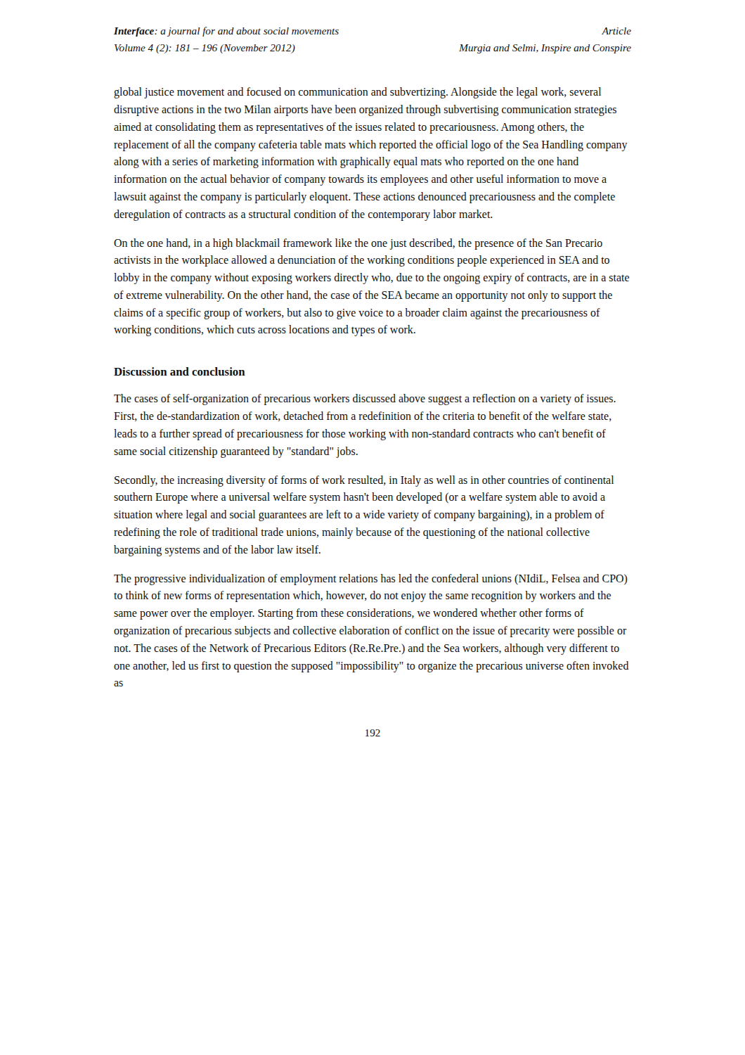Interface: a journal for and about social movements Article
Volume 4 (2): 181 – 196 (November 2012) Murgia and Selmi, Inspire and Conspire
global justice movement and focused on communication and subvertizing. Alongside the legal work, several disruptive actions in the two Milan airports have been organized through subvertising communication strategies aimed at consolidating them as representatives of the issues related to precariousness. Among others, the replacement of all the company cafeteria table mats which reported the official logo of the Sea Handling company along with a series of marketing information with graphically equal mats who reported on the one hand information on the actual behavior of company towards its employees and other useful information to move a lawsuit against the company is particularly eloquent. These actions denounced precariousness and the complete deregulation of contracts as a structural condition of the contemporary labor market.
On the one hand, in a high blackmail framework like the one just described, the presence of the San Precario activists in the workplace allowed a denunciation of the working conditions people experienced in SEA and to lobby in the company without exposing workers directly who, due to the ongoing expiry of contracts, are in a state of extreme vulnerability. On the other hand, the case of the SEA became an opportunity not only to support the claims of a specific group of workers, but also to give voice to a broader claim against the precariousness of working conditions, which cuts across locations and types of work.
Discussion and conclusion
The cases of self-organization of precarious workers discussed above suggest a reflection on a variety of issues. First, the de-standardization of work, detached from a redefinition of the criteria to benefit of the welfare state, leads to a further spread of precariousness for those working with non-standard contracts who can't benefit of same social citizenship guaranteed by "standard" jobs.
Secondly, the increasing diversity of forms of work resulted, in Italy as well as in other countries of continental southern Europe where a universal welfare system hasn't been developed (or a welfare system able to avoid a situation where legal and social guarantees are left to a wide variety of company bargaining), in a problem of redefining the role of traditional trade unions, mainly because of the questioning of the national collective bargaining systems and of the labor law itself.
The progressive individualization of employment relations has led the confederal unions (NIdiL, Felsea and CPO) to think of new forms of representation which, however, do not enjoy the same recognition by workers and the same power over the employer. Starting from these considerations, we wondered whether other forms of organization of precarious subjects and collective elaboration of conflict on the issue of precarity were possible or not. The cases of the Network of Precarious Editors (Re.Re.Pre.) and the Sea workers, although very different to one another, led us first to question the supposed "impossibility" to organize the precarious universe often invoked as
192